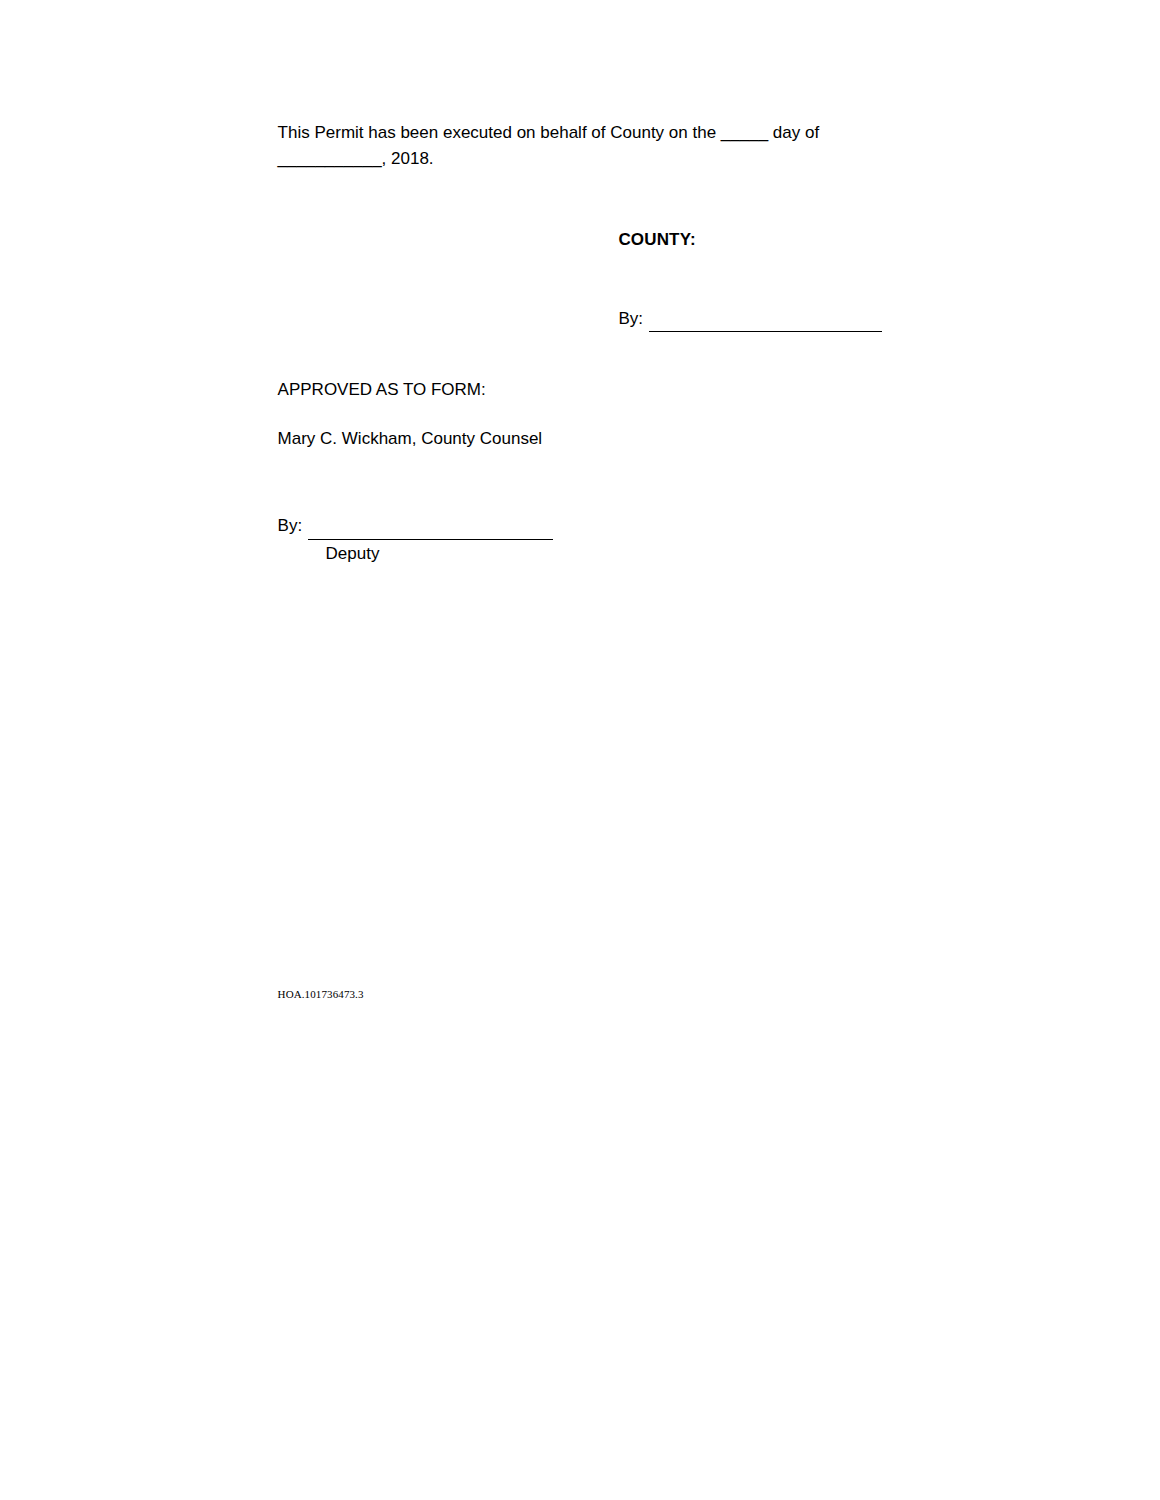This Permit has been executed on behalf of County on the _____ day of ___________, 2018.
COUNTY:
By:
APPROVED AS TO FORM:
Mary C. Wickham, County Counsel
By:
Deputy
HOA.101736473.3